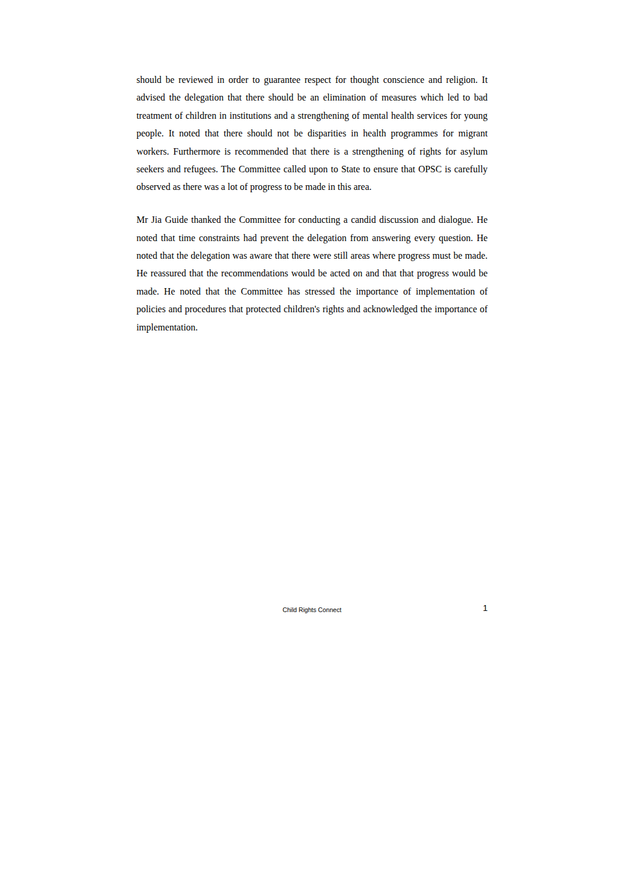should be reviewed in order to guarantee respect for thought conscience and religion. It advised the delegation that there should be an elimination of measures which led to bad treatment of children in institutions and a strengthening of mental health services for young people. It noted that there should not be disparities in health programmes for migrant workers. Furthermore is recommended that there is a strengthening of rights for asylum seekers and refugees. The Committee called upon to State to ensure that OPSC is carefully observed as there was a lot of progress to be made in this area.
Mr Jia Guide thanked the Committee for conducting a candid discussion and dialogue. He noted that time constraints had prevent the delegation from answering every question. He noted that the delegation was aware that there were still areas where progress must be made. He reassured that the recommendations would be acted on and that that progress would be made. He noted that the Committee has stressed the importance of implementation of policies and procedures that protected children's rights and acknowledged the importance of implementation.
Child Rights Connect 1